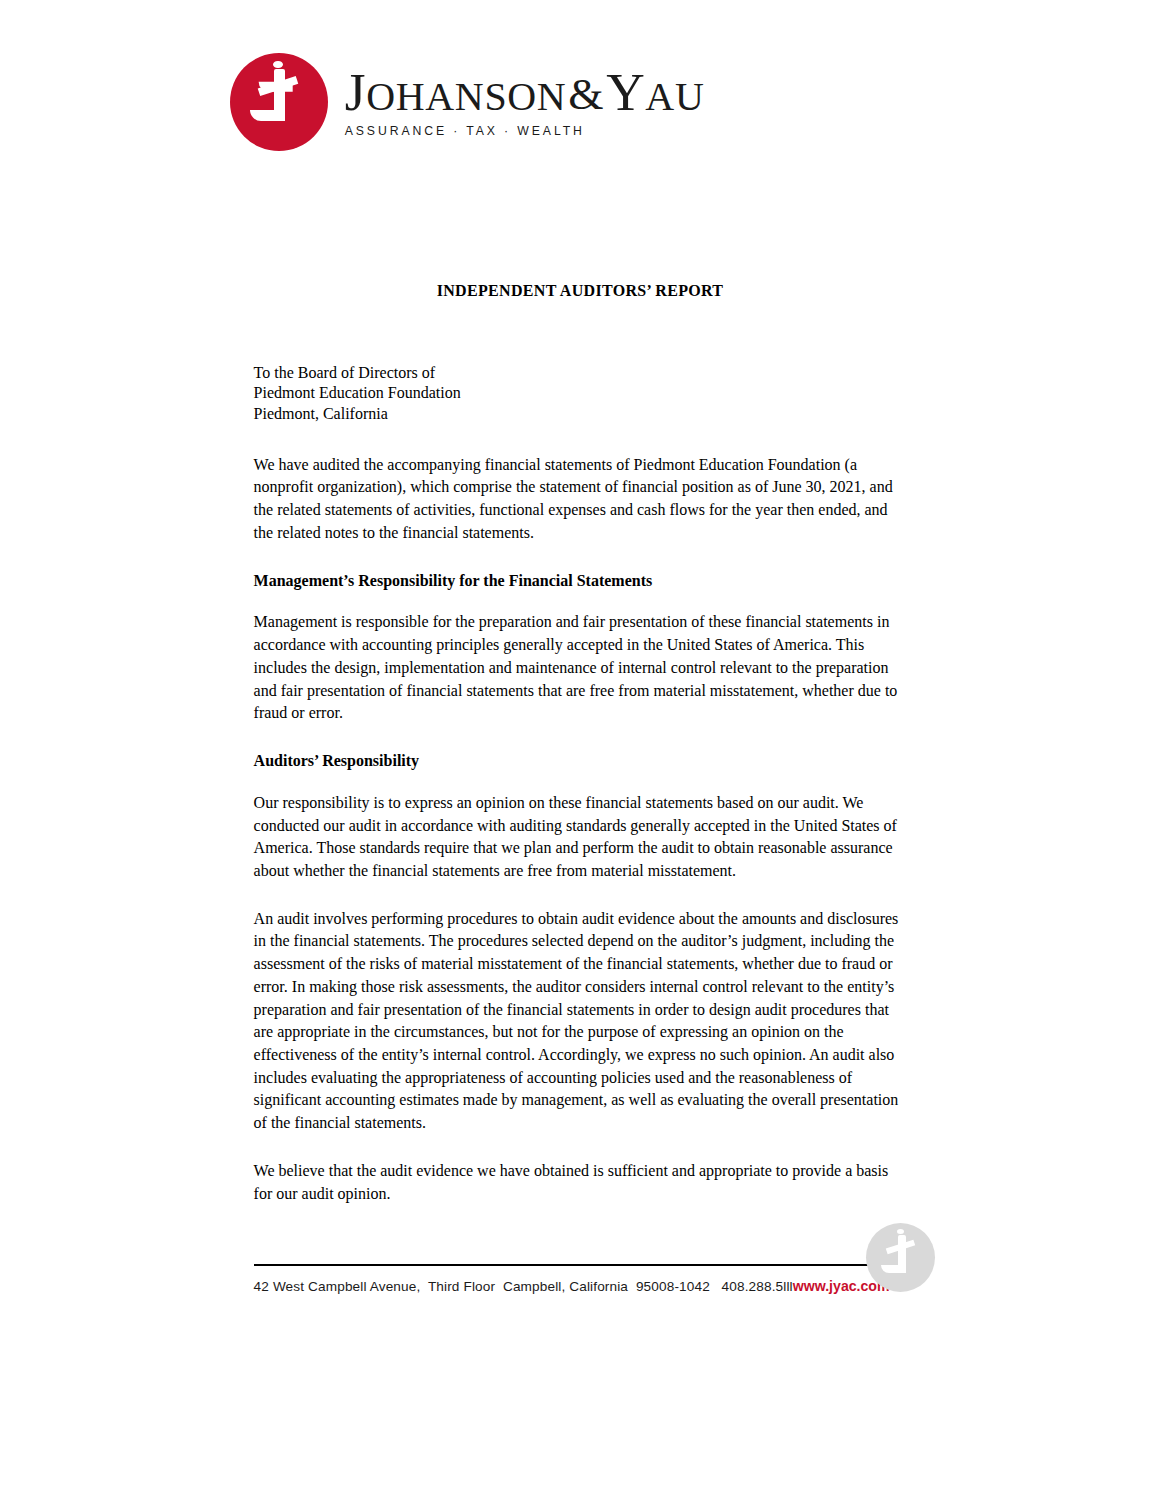JOHANSON&YAU
ASSURANCE · TAX · WEALTH
INDEPENDENT AUDITORS’ REPORT
To the Board of Directors of
Piedmont Education Foundation
Piedmont, California
We have audited the accompanying financial statements of Piedmont Education Foundation (a nonprofit organization), which comprise the statement of financial position as of June 30, 2021, and the related statements of activities, functional expenses and cash flows for the year then ended, and the related notes to the financial statements.
Management’s Responsibility for the Financial Statements
Management is responsible for the preparation and fair presentation of these financial statements in accordance with accounting principles generally accepted in the United States of America. This includes the design, implementation and maintenance of internal control relevant to the preparation and fair presentation of financial statements that are free from material misstatement, whether due to fraud or error.
Auditors’ Responsibility
Our responsibility is to express an opinion on these financial statements based on our audit. We conducted our audit in accordance with auditing standards generally accepted in the United States of America. Those standards require that we plan and perform the audit to obtain reasonable assurance about whether the financial statements are free from material misstatement.
An audit involves performing procedures to obtain audit evidence about the amounts and disclosures in the financial statements. The procedures selected depend on the auditor’s judgment, including the assessment of the risks of material misstatement of the financial statements, whether due to fraud or error. In making those risk assessments, the auditor considers internal control relevant to the entity’s preparation and fair presentation of the financial statements in order to design audit procedures that are appropriate in the circumstances, but not for the purpose of expressing an opinion on the effectiveness of the entity’s internal control. Accordingly, we express no such opinion. An audit also includes evaluating the appropriateness of accounting policies used and the reasonableness of significant accounting estimates made by management, as well as evaluating the overall presentation of the financial statements.
We believe that the audit evidence we have obtained is sufficient and appropriate to provide a basis for our audit opinion.
42 West Campbell Avenue, Third Floor Campbell, California 95008-1042 408.288.5lll
www.jyac.com